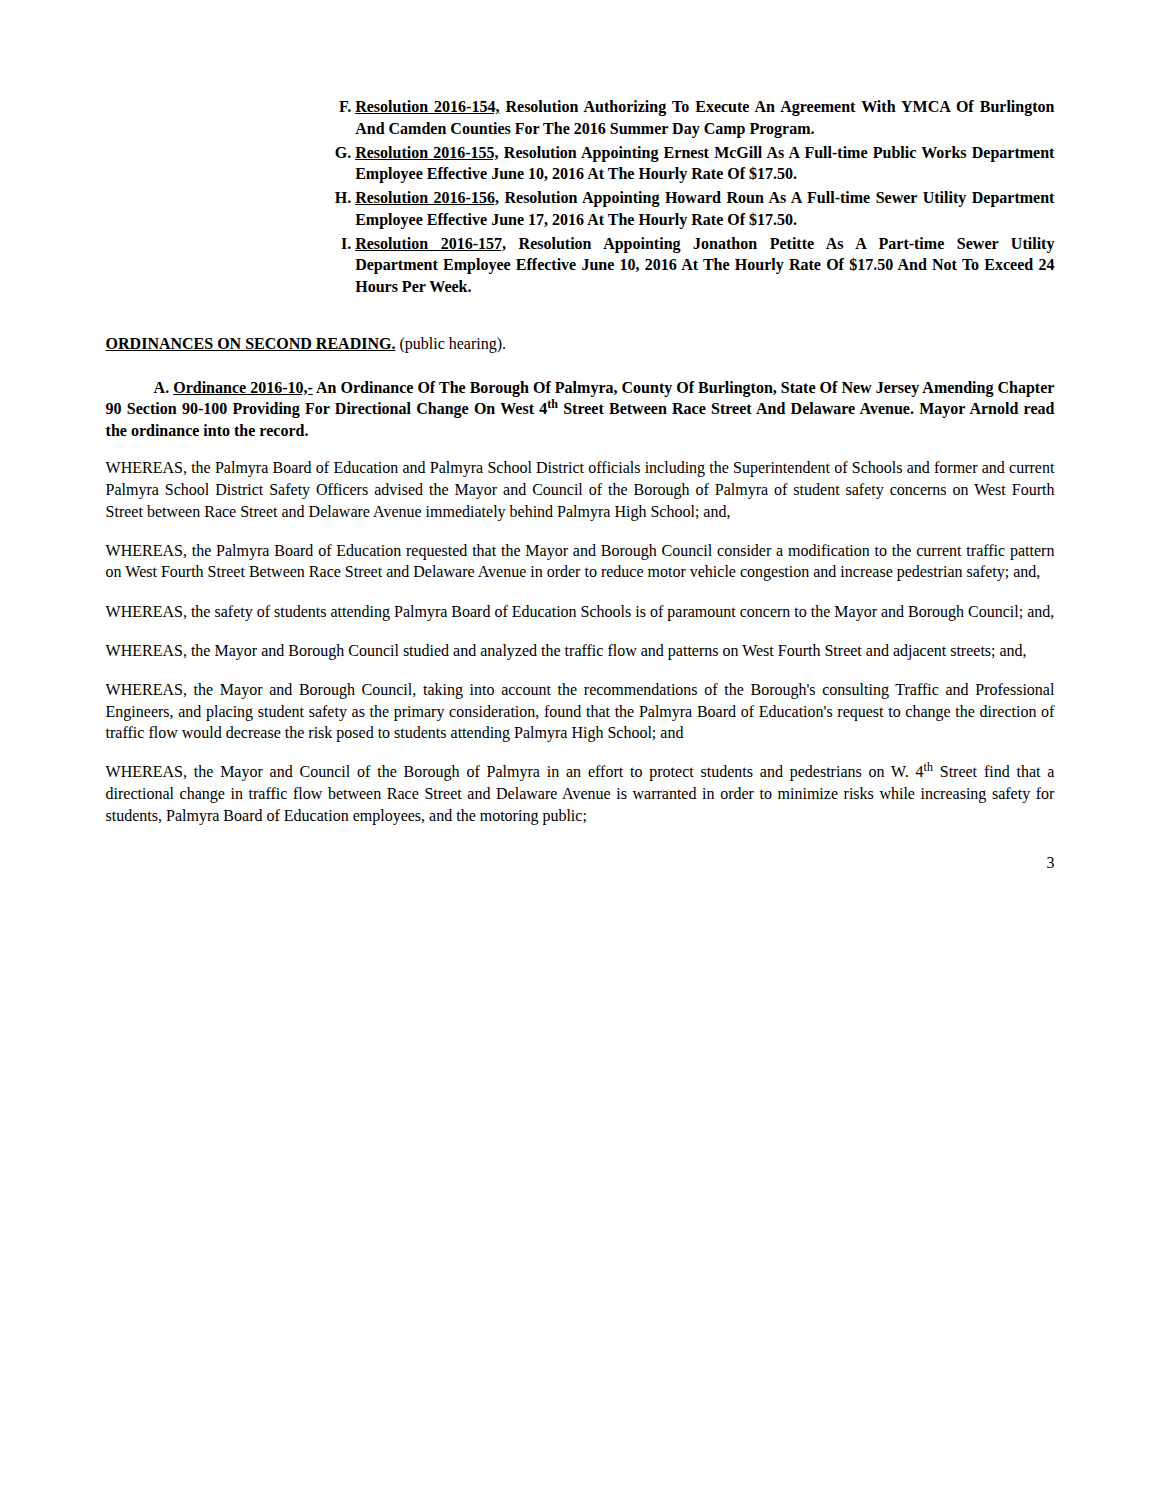Resolution 2016-154, Resolution Authorizing To Execute An Agreement With YMCA Of Burlington And Camden Counties For The 2016 Summer Day Camp Program.
Resolution 2016-155, Resolution Appointing Ernest McGill As A Full-time Public Works Department Employee Effective June 10, 2016 At The Hourly Rate Of $17.50.
Resolution 2016-156, Resolution Appointing Howard Roun As A Full-time Sewer Utility Department Employee Effective June 17, 2016 At The Hourly Rate Of $17.50.
Resolution 2016-157, Resolution Appointing Jonathon Petitte As A Part-time Sewer Utility Department Employee Effective June 10, 2016 At The Hourly Rate Of $17.50 And Not To Exceed 24 Hours Per Week.
ORDINANCES ON SECOND READING.
(public hearing).
A. Ordinance 2016-10,- An Ordinance Of The Borough Of Palmyra, County Of Burlington, State Of New Jersey Amending Chapter 90 Section 90-100 Providing For Directional Change On West 4th Street Between Race Street And Delaware Avenue. Mayor Arnold read the ordinance into the record.
WHEREAS, the Palmyra Board of Education and Palmyra School District officials including the Superintendent of Schools and former and current Palmyra School District Safety Officers advised the Mayor and Council of the Borough of Palmyra of student safety concerns on West Fourth Street between Race Street and Delaware Avenue immediately behind Palmyra High School; and,
WHEREAS, the Palmyra Board of Education requested that the Mayor and Borough Council consider a modification to the current traffic pattern on West Fourth Street Between Race Street and Delaware Avenue in order to reduce motor vehicle congestion and increase pedestrian safety; and,
WHEREAS, the safety of students attending Palmyra Board of Education Schools is of paramount concern to the Mayor and Borough Council; and,
WHEREAS, the Mayor and Borough Council studied and analyzed the traffic flow and patterns on West Fourth Street and adjacent streets; and,
WHEREAS, the Mayor and Borough Council, taking into account the recommendations of the Borough's consulting Traffic and Professional Engineers, and placing student safety as the primary consideration, found that the Palmyra Board of Education's request to change the direction of traffic flow would decrease the risk posed to students attending Palmyra High School; and
WHEREAS, the Mayor and Council of the Borough of Palmyra in an effort to protect students and pedestrians on W. 4th Street find that a directional change in traffic flow between Race Street and Delaware Avenue is warranted in order to minimize risks while increasing safety for students, Palmyra Board of Education employees, and the motoring public;
3